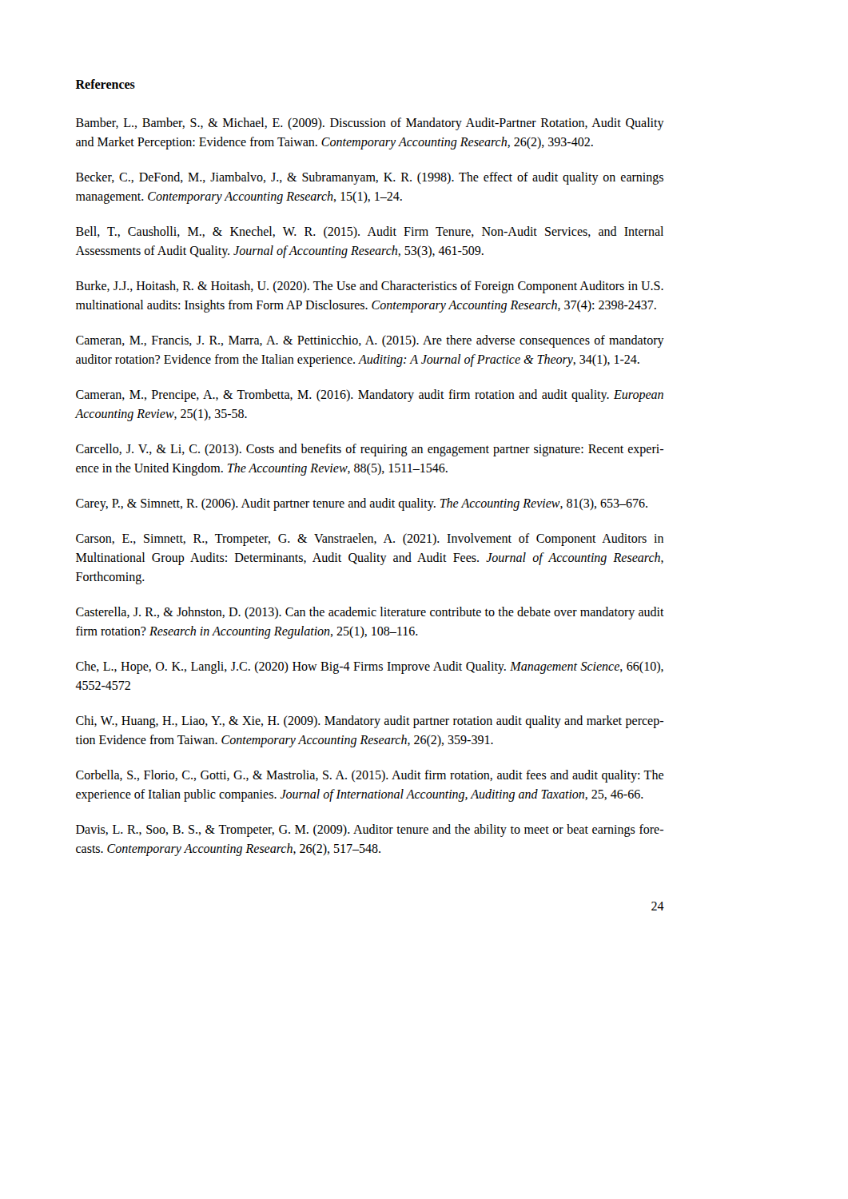References
Bamber, L., Bamber, S., & Michael, E. (2009). Discussion of Mandatory Audit-Partner Rotation, Audit Quality and Market Perception: Evidence from Taiwan. Contemporary Accounting Research, 26(2), 393-402.
Becker, C., DeFond, M., Jiambalvo, J., & Subramanyam, K. R. (1998). The effect of audit quality on earnings management. Contemporary Accounting Research, 15(1), 1–24.
Bell, T., Causholli, M., & Knechel, W. R. (2015). Audit Firm Tenure, Non-Audit Services, and Internal Assessments of Audit Quality. Journal of Accounting Research, 53(3), 461-509.
Burke, J.J., Hoitash, R. & Hoitash, U. (2020). The Use and Characteristics of Foreign Component Auditors in U.S. multinational audits: Insights from Form AP Disclosures. Contemporary Accounting Research, 37(4): 2398-2437.
Cameran, M., Francis, J. R., Marra, A. & Pettinicchio, A. (2015). Are there adverse consequences of mandatory auditor rotation? Evidence from the Italian experience. Auditing: A Journal of Practice & Theory, 34(1), 1-24.
Cameran, M., Prencipe, A., & Trombetta, M. (2016). Mandatory audit firm rotation and audit quality. European Accounting Review, 25(1), 35-58.
Carcello, J. V., & Li, C. (2013). Costs and benefits of requiring an engagement partner signature: Recent experience in the United Kingdom. The Accounting Review, 88(5), 1511–1546.
Carey, P., & Simnett, R. (2006). Audit partner tenure and audit quality. The Accounting Review, 81(3), 653–676.
Carson, E., Simnett, R., Trompeter, G. & Vanstraelen, A. (2021). Involvement of Component Auditors in Multinational Group Audits: Determinants, Audit Quality and Audit Fees. Journal of Accounting Research, Forthcoming.
Casterella, J. R., & Johnston, D. (2013). Can the academic literature contribute to the debate over mandatory audit firm rotation? Research in Accounting Regulation, 25(1), 108–116.
Che, L., Hope, O. K., Langli, J.C. (2020) How Big-4 Firms Improve Audit Quality. Management Science, 66(10), 4552-4572
Chi, W., Huang, H., Liao, Y., & Xie, H. (2009). Mandatory audit partner rotation audit quality and market perception Evidence from Taiwan. Contemporary Accounting Research, 26(2), 359-391.
Corbella, S., Florio, C., Gotti, G., & Mastrolia, S. A. (2015). Audit firm rotation, audit fees and audit quality: The experience of Italian public companies. Journal of International Accounting, Auditing and Taxation, 25, 46-66.
Davis, L. R., Soo, B. S., & Trompeter, G. M. (2009). Auditor tenure and the ability to meet or beat earnings forecasts. Contemporary Accounting Research, 26(2), 517–548.
24